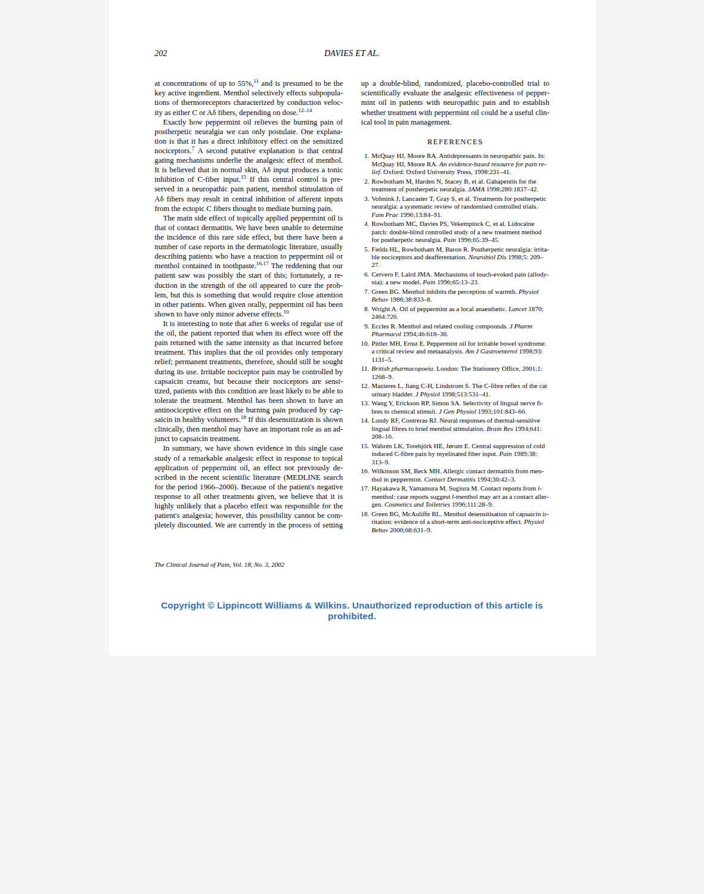202
DAVIES ET AL.
at concentrations of up to 55%,11 and is presumed to be the key active ingredient. Menthol selectively effects subpopulations of thermoreceptors characterized by conduction velocity as either C or Aδ fibers, depending on dose.12–14
Exactly how peppermint oil relieves the burning pain of postherpetic neuralgia we can only postulate. One explanation is that it has a direct inhibitory effect on the sensitized nociceptors.7 A second putative explanation is that central gating mechanisms underlie the analgesic effect of menthol. It is believed that in normal skin, Aδ input produces a tonic inhibition of C-fiber input.15 If this central control is preserved in a neuropathic pain patient, menthol stimulation of Aδ fibers may result in central inhibition of afferent inputs from the ectopic C fibers thought to mediate burning pain.
The main side effect of topically applied peppermint oil is that of contact dermatitis. We have been unable to determine the incidence of this rare side effect, but there have been a number of case reports in the dermatologic literature, usually describing patients who have a reaction to peppermint oil or menthol contained in toothpaste.16,17 The reddening that our patient saw was possibly the start of this; fortunately, a reduction in the strength of the oil appeared to cure the problem, but this is something that would require close attention in other patients. When given orally, peppermint oil has been shown to have only minor adverse effects.10
It is interesting to note that after 6 weeks of regular use of the oil, the patient reported that when its effect wore off the pain returned with the same intensity as that incurred before treatment. This implies that the oil provides only temporary relief; permanent treatments, therefore, should still be sought during its use. Irritable nociceptor pain may be controlled by capsaicin creams, but because their nociceptors are sensitized, patients with this condition are least likely to be able to tolerate the treatment. Menthol has been shown to have an antinociceptive effect on the burning pain produced by capsaicin in healthy volunteers.18 If this desensitization is shown clinically, then menthol may have an important role as an adjunct to capsaicin treatment.
In summary, we have shown evidence in this single case study of a remarkable analgesic effect in response to topical application of peppermint oil, an effect not previously described in the recent scientific literature (MEDLINE search for the period 1966–2000). Because of the patient's negative response to all other treatments given, we believe that it is highly unlikely that a placebo effect was responsible for the patient's analgesia; however, this possibility cannot be completely discounted. We are currently in the process of setting up a double-blind, randomized, placebo-controlled trial to scientifically evaluate the analgesic effectiveness of peppermint oil in patients with neuropathic pain and to establish whether treatment with peppermint oil could be a useful clinical tool in pain management.
REFERENCES
McQuay HJ, Moore RA. Antidepressants in neuropathic pain. In: McQuay HJ, Moore RA. An evidence-based resource for pain relief. Oxford: Oxford University Press, 1998:231–41.
Rowbotham M, Harden N, Stacey B, et al. Gabapentin for the treatment of postherpetic neuralgia. JAMA 1998;280:1837–42.
Volmink J, Lancaster T, Gray S, et al. Treatments for postherpetic neuralgia: a systematic review of randomised controlled trials. Fam Prac 1996;13:84–91.
Rowbotham MC, Davies PS, Vekempinck C, et al. Lidocaine patch: double-blind controlled study of a new treatment method for postherpetic neuralgia. Pain 1996;65:39–45.
Fields HL, Rowbotham M, Baron R. Postherpetic neuralgia: irritable nociceptors and deafferentation. Neurobiol Dis 1998;5: 209–27.
Cervero F, Laird JMA. Mechanisms of touch-evoked pain (allodynia): a new model. Pain 1996;65:13–23.
Green BG. Menthol inhibits the perception of warmth. Physiol Behav 1986;38:833–8.
Wright A. Oil of peppermint as a local anaesthetic. Lancet 1870; 2464:726.
Eccles R. Menthol and related cooling compounds. J Pharm Pharmacol 1994;46:618–30.
Pittler MH, Ernst E. Peppermint oil for irritable bowel syndrome: a critical review and metaanalysis. Am J Gastroenterol 1998;93: 1131–5.
British pharmacopoeia. London: The Stationery Office, 2001;1: 1268–9.
Mazieres L, Jiang C-H, Lindstrom S. The C-fibre reflex of the cat urinary bladder. J Physiol 1998;513:531–41.
Wang Y, Erickson RP, Simon SA. Selectivity of lingual nerve fibres to chemical stimuli. J Gen Physiol 1993;101:843–66.
Lundy RF, Contreras RJ. Neural responses of thermal-sensitive lingual fibres to brief menthol stimulation. Brain Res 1994;641: 208–16.
Wahrén LK, Torebjörk HE, Jørum E. Central suppression of cold induced C-fibre pain by myelinated fiber input. Pain 1989;38: 313–9.
Wilkinson SM, Beck MH. Allergic contact dermatitis from menthol in peppermint. Contact Dermatitis 1994;30:42–3.
Hayakawa R, Yamamura M, Sugiura M. Contact reports from l-menthol: case reports suggest l-menthol may act as a contact allergen. Cosmetics and Toiletries 1996;111:28–9.
Green BG, McAuliffe BL. Menthol desensitisation of capsaicin irritation: evidence of a short-term anti-nociceptive effect. Physiol Behav 2000;68:631–9.
The Clinical Journal of Pain, Vol. 18, No. 3, 2002
Copyright © Lippincott Williams & Wilkins. Unauthorized reproduction of this article is prohibited.